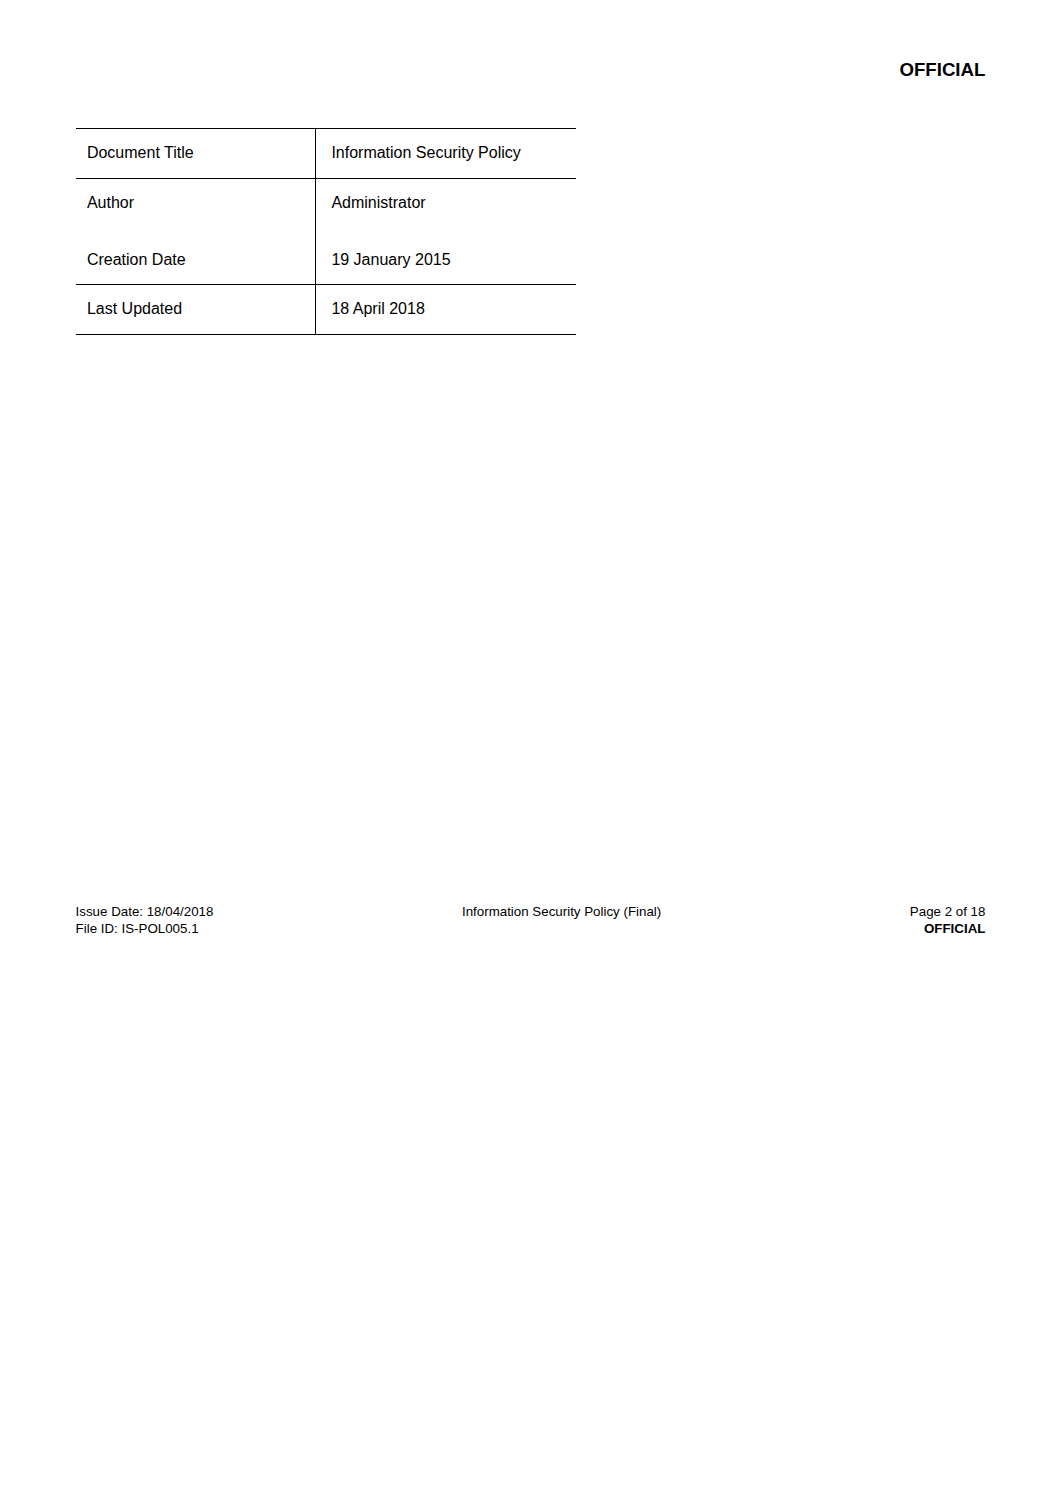OFFICIAL
| Document Title | Information Security Policy |
| Author Creation Date | Administrator 19 January 2015 |
| Last Updated | 18 April 2018 |
Issue Date: 18/04/2018
File ID: IS-POL005.1
Information Security Policy (Final)
Page 2 of 18
OFFICIAL